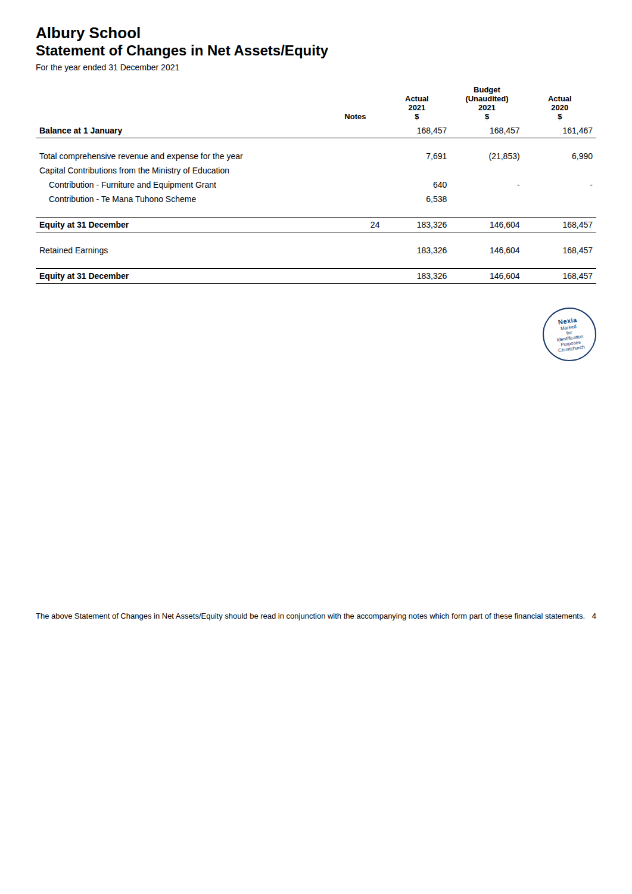Albury School
Statement of Changes in Net Assets/Equity
For the year ended 31 December 2021
| | Notes | Actual 2021 $ | Budget (Unaudited) 2021 $ | Actual 2020 $ |
| --- | --- | --- | --- | --- |
| Balance at 1 January | | 168,457 | 168,457 | 161,467 |
| Total comprehensive revenue and expense for the year | | 7,691 | (21,853) | 6,990 |
| Capital Contributions from the Ministry of Education | | | | |
| Contribution - Furniture and Equipment Grant | | 640 | - | - |
| Contribution - Te Mana Tuhono Scheme | | 6,538 | | |
| Equity at 31 December | 24 | 183,326 | 146,604 | 168,457 |
| Retained Earnings | | 183,326 | 146,604 | 168,457 |
| Equity at 31 December | | 183,326 | 146,604 | 168,457 |
Nexia Marked
for
Identification
Purposes
Christchurch
The above Statement of Changes in Net Assets/Equity should be read in conjunction with the accompanying notes which form part of these financial statements. 4